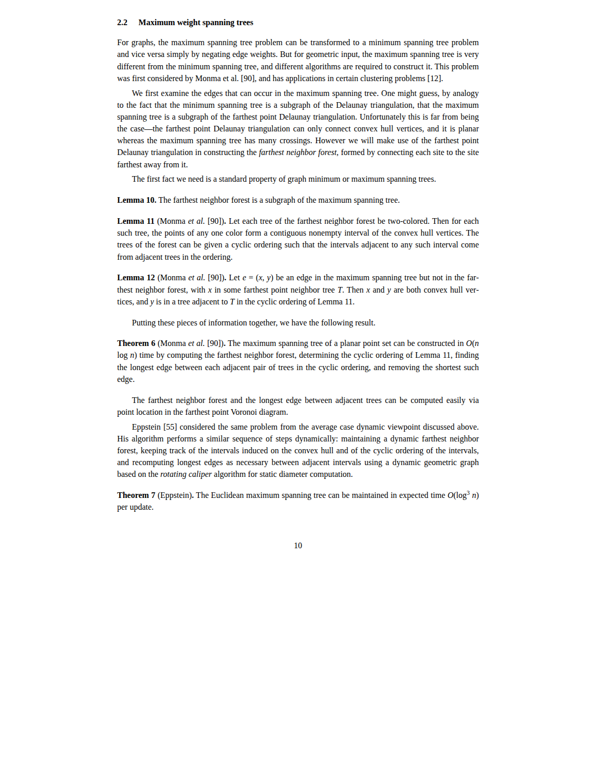2.2 Maximum weight spanning trees
For graphs, the maximum spanning tree problem can be transformed to a minimum spanning tree problem and vice versa simply by negating edge weights. But for geometric input, the maximum spanning tree is very different from the minimum spanning tree, and different algorithms are required to construct it. This problem was first considered by Monma et al. [90], and has applications in certain clustering problems [12].
We first examine the edges that can occur in the maximum spanning tree. One might guess, by analogy to the fact that the minimum spanning tree is a subgraph of the Delaunay triangulation, that the maximum spanning tree is a subgraph of the farthest point Delaunay triangulation. Unfortunately this is far from being the case—the farthest point Delaunay triangulation can only connect convex hull vertices, and it is planar whereas the maximum spanning tree has many crossings. However we will make use of the farthest point Delaunay triangulation in constructing the farthest neighbor forest, formed by connecting each site to the site farthest away from it.
The first fact we need is a standard property of graph minimum or maximum spanning trees.
Lemma 10. The farthest neighbor forest is a subgraph of the maximum spanning tree.
Lemma 11 (Monma et al. [90]). Let each tree of the farthest neighbor forest be two-colored. Then for each such tree, the points of any one color form a contiguous nonempty interval of the convex hull vertices. The trees of the forest can be given a cyclic ordering such that the intervals adjacent to any such interval come from adjacent trees in the ordering.
Lemma 12 (Monma et al. [90]). Let e = (x, y) be an edge in the maximum spanning tree but not in the farthest neighbor forest, with x in some farthest point neighbor tree T. Then x and y are both convex hull vertices, and y is in a tree adjacent to T in the cyclic ordering of Lemma 11.
Putting these pieces of information together, we have the following result.
Theorem 6 (Monma et al. [90]). The maximum spanning tree of a planar point set can be constructed in O(n log n) time by computing the farthest neighbor forest, determining the cyclic ordering of Lemma 11, finding the longest edge between each adjacent pair of trees in the cyclic ordering, and removing the shortest such edge.
The farthest neighbor forest and the longest edge between adjacent trees can be computed easily via point location in the farthest point Voronoi diagram.
Eppstein [55] considered the same problem from the average case dynamic viewpoint discussed above. His algorithm performs a similar sequence of steps dynamically: maintaining a dynamic farthest neighbor forest, keeping track of the intervals induced on the convex hull and of the cyclic ordering of the intervals, and recomputing longest edges as necessary between adjacent intervals using a dynamic geometric graph based on the rotating caliper algorithm for static diameter computation.
Theorem 7 (Eppstein). The Euclidean maximum spanning tree can be maintained in expected time O(log3 n) per update.
10